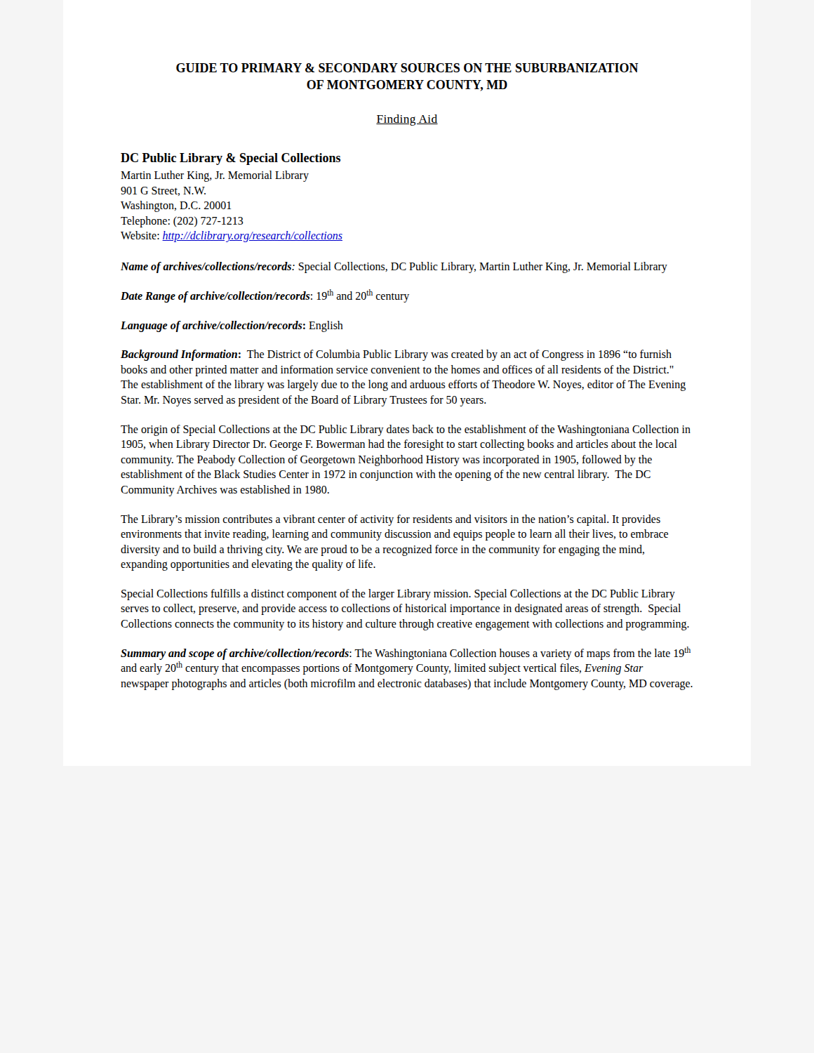Guide to Primary & Secondary Sources on the Suburbanization
of Montgomery County, MD
Finding Aid
DC Public Library & Special Collections
Martin Luther King, Jr. Memorial Library
901 G Street, N.W.
Washington, D.C. 20001
Telephone: (202) 727-1213
Website: http://dclibrary.org/research/collections
Name of archives/collections/records: Special Collections, DC Public Library, Martin Luther King, Jr. Memorial Library
Date Range of archive/collection/records: 19th and 20th century
Language of archive/collection/records: English
Background Information: The District of Columbia Public Library was created by an act of Congress in 1896 “to furnish books and other printed matter and information service convenient to the homes and offices of all residents of the District." The establishment of the library was largely due to the long and arduous efforts of Theodore W. Noyes, editor of The Evening Star. Mr. Noyes served as president of the Board of Library Trustees for 50 years.
The origin of Special Collections at the DC Public Library dates back to the establishment of the Washingtoniana Collection in 1905, when Library Director Dr. George F. Bowerman had the foresight to start collecting books and articles about the local community. The Peabody Collection of Georgetown Neighborhood History was incorporated in 1905, followed by the establishment of the Black Studies Center in 1972 in conjunction with the opening of the new central library. The DC Community Archives was established in 1980.
The Library’s mission contributes a vibrant center of activity for residents and visitors in the nation’s capital. It provides environments that invite reading, learning and community discussion and equips people to learn all their lives, to embrace diversity and to build a thriving city. We are proud to be a recognized force in the community for engaging the mind, expanding opportunities and elevating the quality of life.
Special Collections fulfills a distinct component of the larger Library mission. Special Collections at the DC Public Library serves to collect, preserve, and provide access to collections of historical importance in designated areas of strength. Special Collections connects the community to its history and culture through creative engagement with collections and programming.
Summary and scope of archive/collection/records: The Washingtoniana Collection houses a variety of maps from the late 19th and early 20th century that encompasses portions of Montgomery County, limited subject vertical files, Evening Star newspaper photographs and articles (both microfilm and electronic databases) that include Montgomery County, MD coverage.